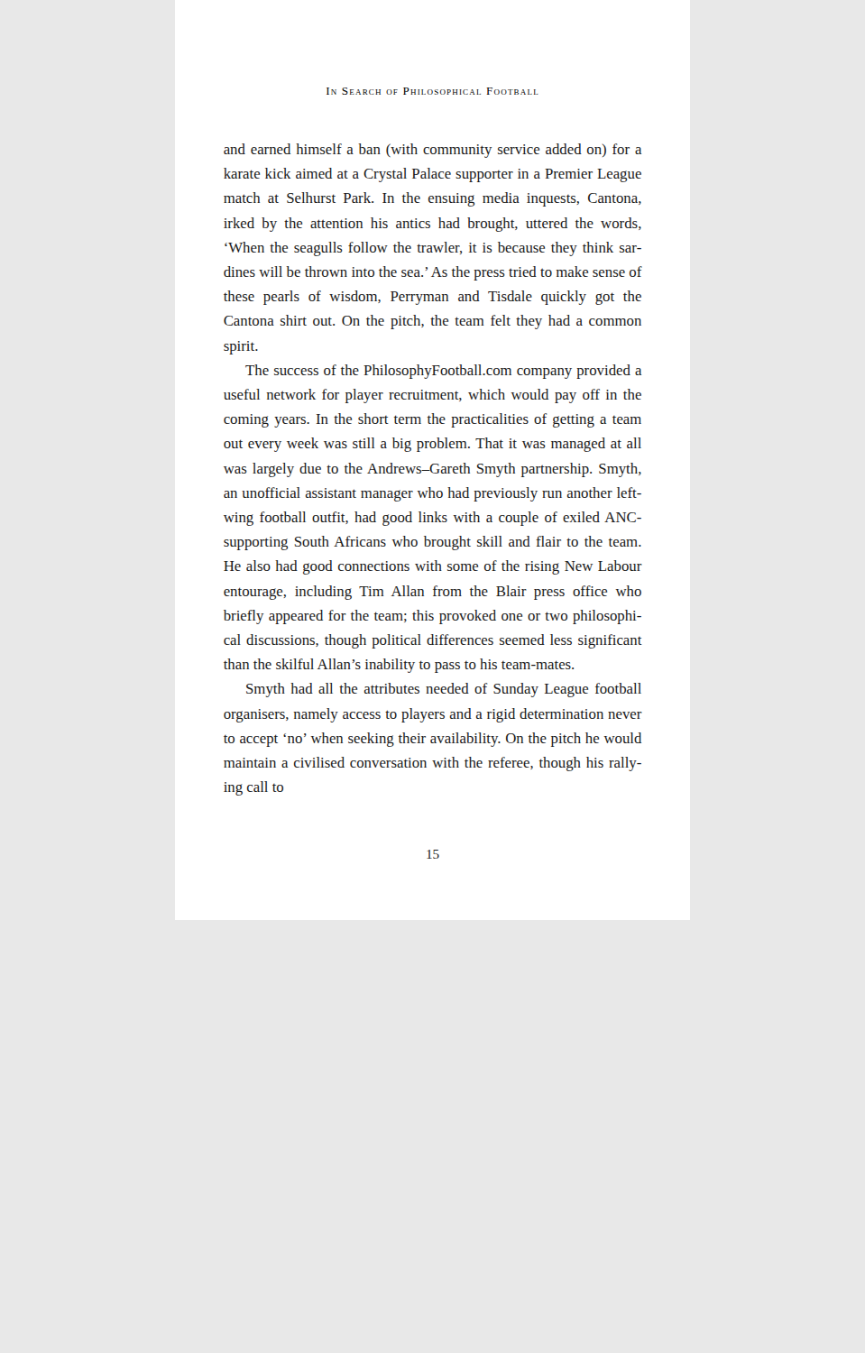In Search of Philosophical Football
and earned himself a ban (with community service added on) for a karate kick aimed at a Crystal Palace supporter in a Premier League match at Selhurst Park. In the ensuing media inquests, Cantona, irked by the attention his antics had brought, uttered the words, ‘When the seagulls follow the trawler, it is because they think sardines will be thrown into the sea.’ As the press tried to make sense of these pearls of wisdom, Perryman and Tisdale quickly got the Cantona shirt out. On the pitch, the team felt they had a common spirit.
The success of the PhilosophyFootball.com company provided a useful network for player recruitment, which would pay off in the coming years. In the short term the practicalities of getting a team out every week was still a big problem. That it was managed at all was largely due to the Andrews–Gareth Smyth partnership. Smyth, an unofficial assistant manager who had previously run another left-wing football outfit, had good links with a couple of exiled ANC-supporting South Africans who brought skill and flair to the team. He also had good connections with some of the rising New Labour entourage, including Tim Allan from the Blair press office who briefly appeared for the team; this provoked one or two philosophical discussions, though political differences seemed less significant than the skilful Allan’s inability to pass to his team-mates.
Smyth had all the attributes needed of Sunday League football organisers, namely access to players and a rigid determination never to accept ‘no’ when seeking their availability. On the pitch he would maintain a civilised conversation with the referee, though his rallying call to
15